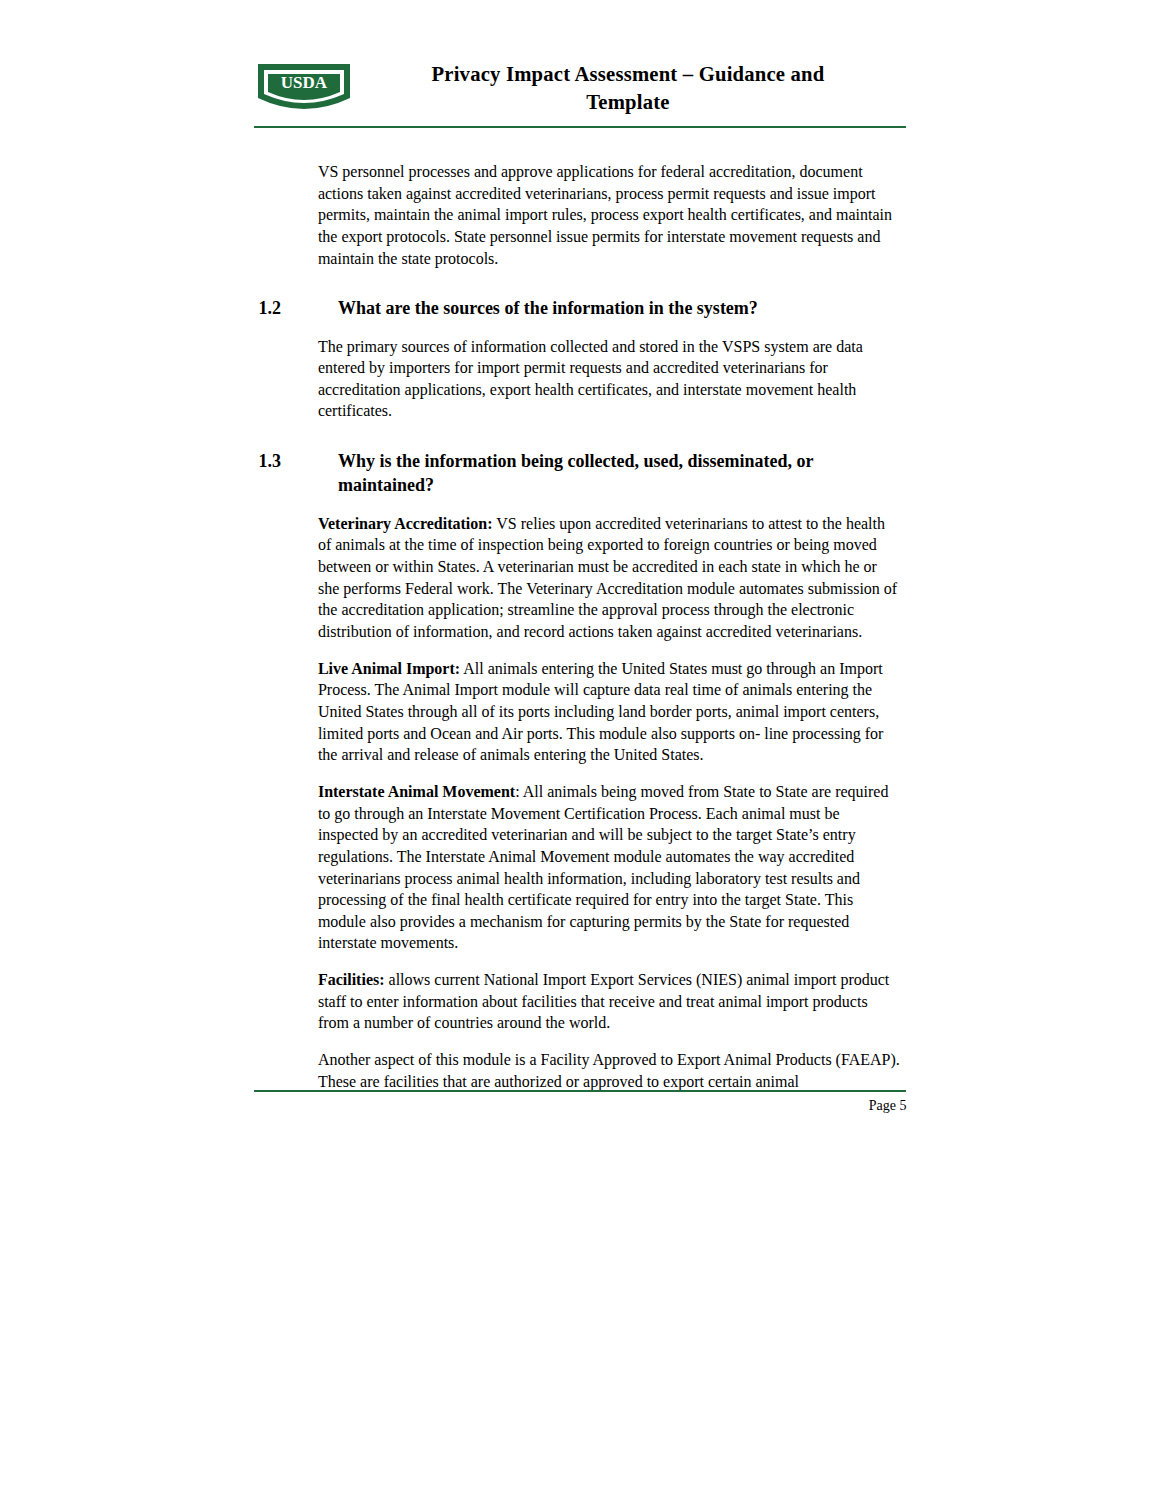USDA
Privacy Impact Assessment – Guidance and Template
VS personnel processes and approve applications for federal accreditation, document actions taken against accredited veterinarians, process permit requests and issue import permits, maintain the animal import rules, process export health certificates, and maintain the export protocols. State personnel issue permits for interstate movement requests and maintain the state protocols.
1.2 What are the sources of the information in the system?
The primary sources of information collected and stored in the VSPS system are data entered by importers for import permit requests and accredited veterinarians for accreditation applications, export health certificates, and interstate movement health certificates.
1.3 Why is the information being collected, used, disseminated, or maintained?
Veterinary Accreditation: VS relies upon accredited veterinarians to attest to the health of animals at the time of inspection being exported to foreign countries or being moved between or within States. A veterinarian must be accredited in each state in which he or she performs Federal work. The Veterinary Accreditation module automates submission of the accreditation application; streamline the approval process through the electronic distribution of information, and record actions taken against accredited veterinarians.
Live Animal Import: All animals entering the United States must go through an Import Process. The Animal Import module will capture data real time of animals entering the United States through all of its ports including land border ports, animal import centers, limited ports and Ocean and Air ports. This module also supports on- line processing for the arrival and release of animals entering the United States.
Interstate Animal Movement: All animals being moved from State to State are required to go through an Interstate Movement Certification Process. Each animal must be inspected by an accredited veterinarian and will be subject to the target State’s entry regulations. The Interstate Animal Movement module automates the way accredited veterinarians process animal health information, including laboratory test results and processing of the final health certificate required for entry into the target State. This module also provides a mechanism for capturing permits by the State for requested interstate movements.
Facilities: allows current National Import Export Services (NIES) animal import product staff to enter information about facilities that receive and treat animal import products from a number of countries around the world.
Another aspect of this module is a Facility Approved to Export Animal Products (FAEAP). These are facilities that are authorized or approved to export certain animal
Page 5